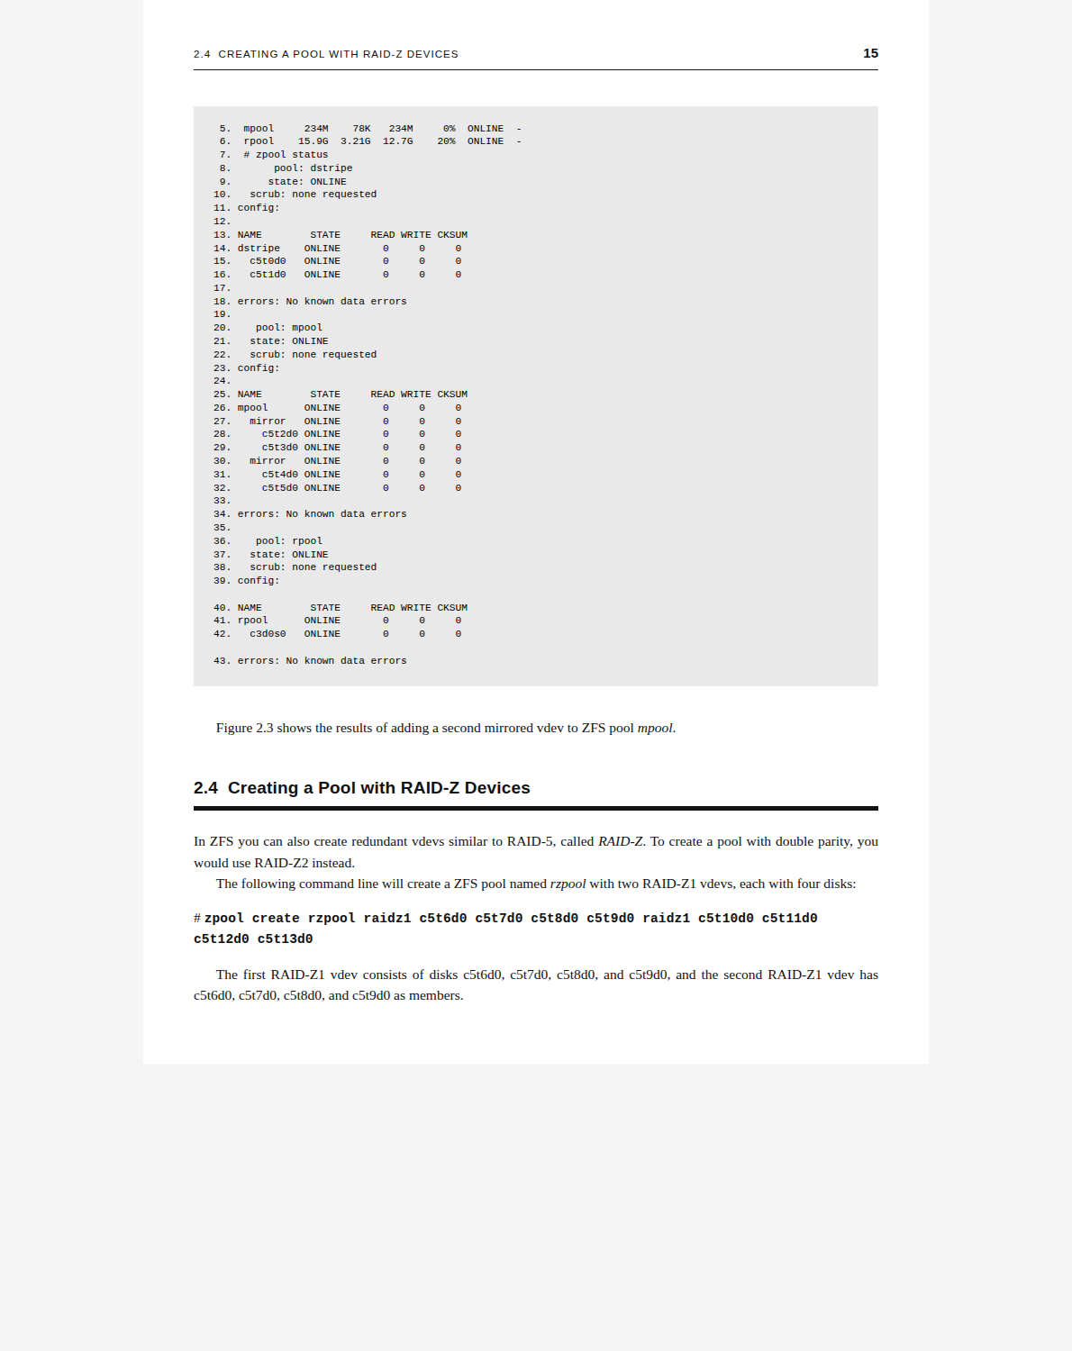2.4 Creating a Pool with RAID-Z Devices 15
 5.  mpool     234M    78K   234M     0%  ONLINE  -
 6.  rpool    15.9G  3.21G  12.7G    20%  ONLINE  -
 7.  # zpool status
 8.       pool: dstripe
 9.      state: ONLINE
10.   scrub: none requested
11. config:
12.
13. NAME        STATE     READ WRITE CKSUM
14. dstripe    ONLINE       0     0     0
15.   c5t0d0   ONLINE       0     0     0
16.   c5t1d0   ONLINE       0     0     0
17.
18. errors: No known data errors
19.
20.    pool: mpool
21.   state: ONLINE
22.   scrub: none requested
23. config:
24.
25. NAME        STATE     READ WRITE CKSUM
26. mpool      ONLINE       0     0     0
27.   mirror   ONLINE       0     0     0
28.     c5t2d0 ONLINE       0     0     0
29.     c5t3d0 ONLINE       0     0     0
30.   mirror   ONLINE       0     0     0
31.     c5t4d0 ONLINE       0     0     0
32.     c5t5d0 ONLINE       0     0     0
33.
34. errors: No known data errors
35.
36.    pool: rpool
37.   state: ONLINE
38.   scrub: none requested
39. config:

40. NAME        STATE     READ WRITE CKSUM
41. rpool      ONLINE       0     0     0
42.   c3d0s0   ONLINE       0     0     0

43. errors: No known data errors
Figure 2.3 shows the results of adding a second mirrored vdev to ZFS pool mpool.
2.4 Creating a Pool with RAID-Z Devices
In ZFS you can also create redundant vdevs similar to RAID-5, called RAID-Z. To create a pool with double parity, you would use RAID-Z2 instead.
The following command line will create a ZFS pool named rzpool with two RAID-Z1 vdevs, each with four disks:
# zpool create rzpool raidz1 c5t6d0 c5t7d0 c5t8d0 c5t9d0 raidz1 c5t10d0 c5t11d0 c5t12d0 c5t13d0
The first RAID-Z1 vdev consists of disks c5t6d0, c5t7d0, c5t8d0, and c5t9d0, and the second RAID-Z1 vdev has c5t6d0, c5t7d0, c5t8d0, and c5t9d0 as members.